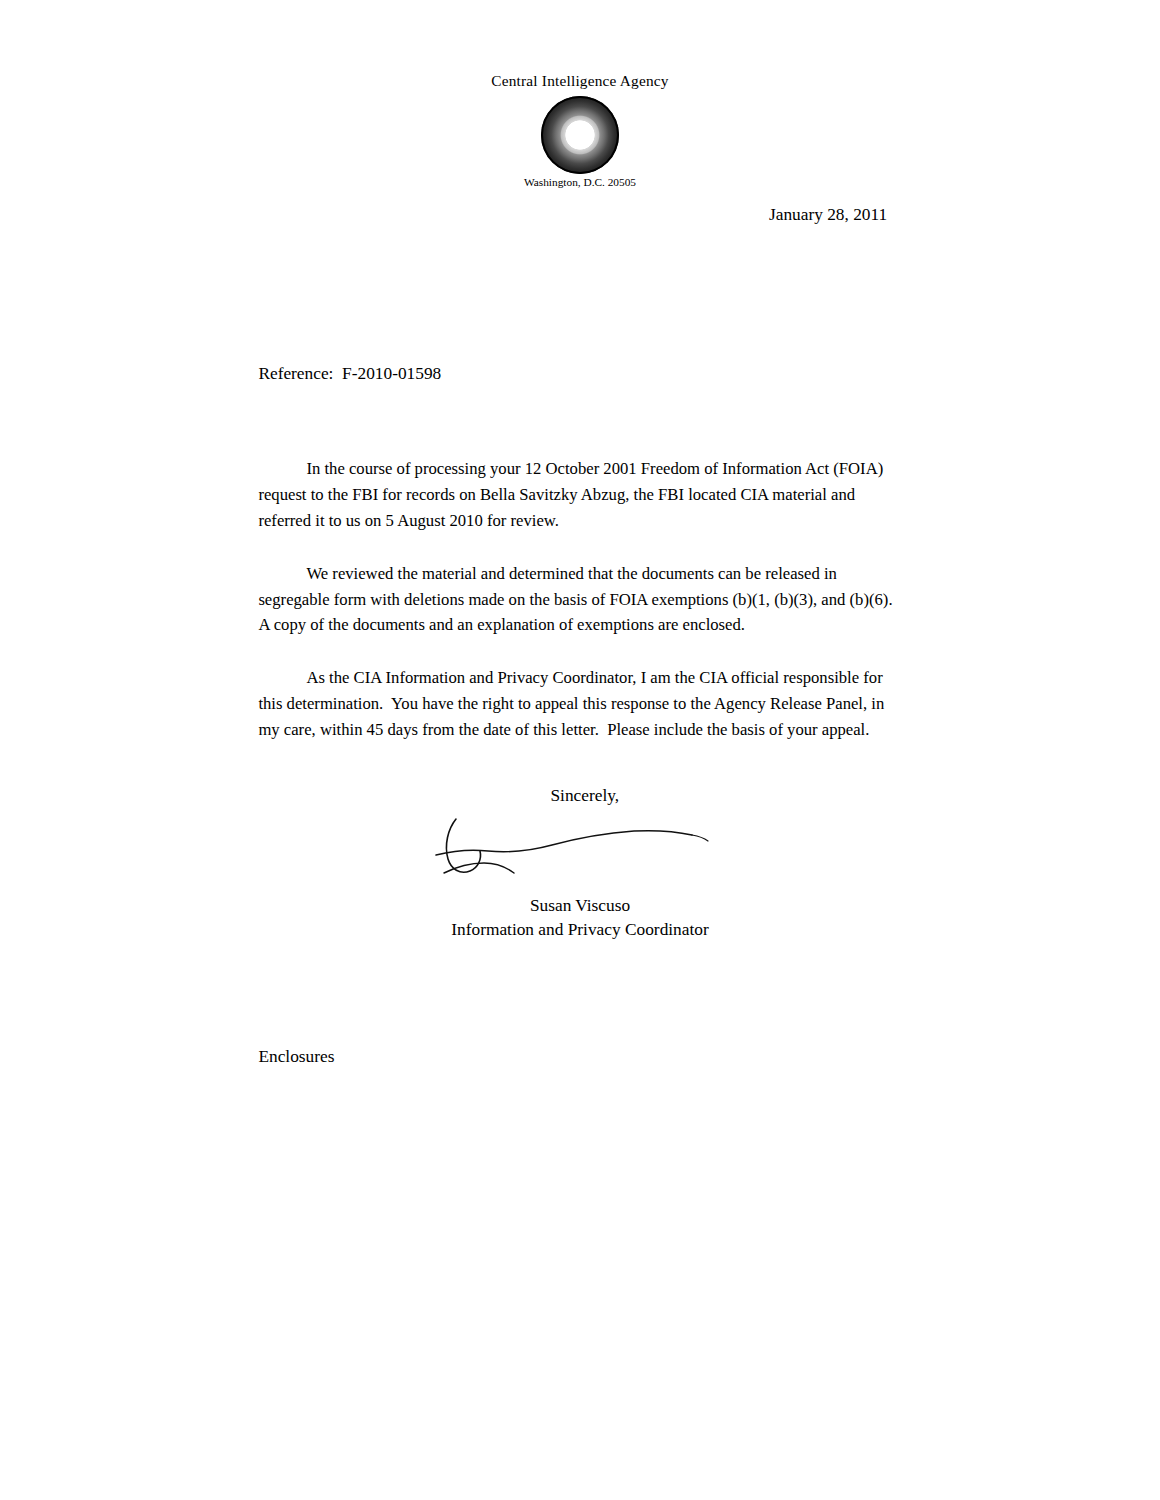Central Intelligence Agency
Washington, D.C. 20505
January 28, 2011
Reference: F-2010-01598
In the course of processing your 12 October 2001 Freedom of Information Act (FOIA) request to the FBI for records on Bella Savitzky Abzug, the FBI located CIA material and referred it to us on 5 August 2010 for review.
We reviewed the material and determined that the documents can be released in segregable form with deletions made on the basis of FOIA exemptions (b)(1, (b)(3), and (b)(6). A copy of the documents and an explanation of exemptions are enclosed.
As the CIA Information and Privacy Coordinator, I am the CIA official responsible for this determination. You have the right to appeal this response to the Agency Release Panel, in my care, within 45 days from the date of this letter. Please include the basis of your appeal.
Sincerely,
Susan Viscuso
Information and Privacy Coordinator
Enclosures